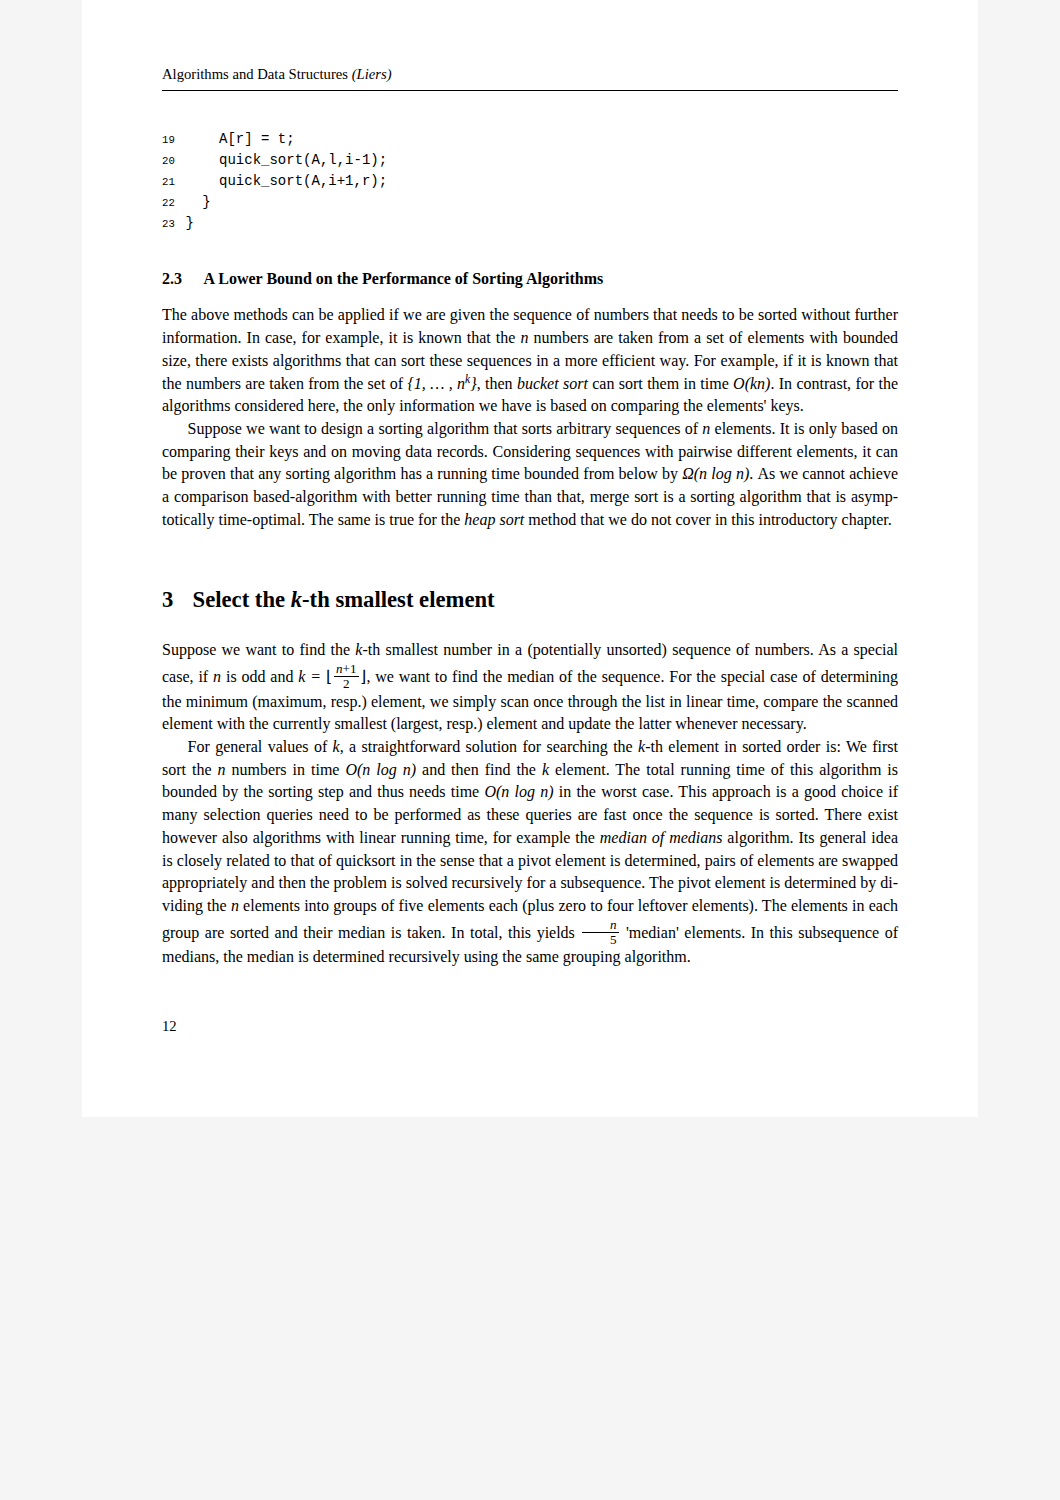Algorithms and Data Structures (Liers)
19    A[r] = t; 20    quick_sort(A,l,i-1); 21    quick_sort(A,i+1,r); 22  }23}
2.3 A Lower Bound on the Performance of Sorting Algorithms
The above methods can be applied if we are given the sequence of numbers that needs to be sorted without further information. In case, for example, it is known that the n numbers are taken from a set of elements with bounded size, there exists algorithms that can sort these sequences in a more efficient way. For example, if it is known that the numbers are taken from the set of {1, … , nk}, then bucket sort can sort them in time O(kn). In contrast, for the algorithms considered here, the only information we have is based on comparing the elements' keys.
Suppose we want to design a sorting algorithm that sorts arbitrary sequences of n elements. It is only based on comparing their keys and on moving data records. Considering sequences with pairwise different elements, it can be proven that any sorting algorithm has a running time bounded from below by Ω(n log n). As we cannot achieve a comparison based-algorithm with better running time than that, merge sort is a sorting algorithm that is asymptotically time-optimal. The same is true for the heap sort method that we do not cover in this introductory chapter.
3 Select the k-th smallest element
Suppose we want to find the k-th smallest number in a (potentially unsorted) sequence of numbers. As a special case, if n is odd and k = ⌊n+12⌋, we want to find the median of the sequence. For the special case of determining the minimum (maximum, resp.) element, we simply scan once through the list in linear time, compare the scanned element with the currently smallest (largest, resp.) element and update the latter whenever necessary.
For general values of k, a straightforward solution for searching the k-th element in sorted order is: We first sort the n numbers in time O(n log n) and then find the k element. The total running time of this algorithm is bounded by the sorting step and thus needs time O(n log n) in the worst case. This approach is a good choice if many selection queries need to be performed as these queries are fast once the sequence is sorted. There exist however also algorithms with linear running time, for example the median of medians algorithm. Its general idea is closely related to that of quicksort in the sense that a pivot element is determined, pairs of elements are swapped appropriately and then the problem is solved recursively for a subsequence. The pivot element is determined by dividing the n elements into groups of five elements each (plus zero to four leftover elements). The elements in each group are sorted and their median is taken. In total, this yields n 5 'median' elements. In this subsequence of medians, the median is determined recursively using the same grouping algorithm.
12